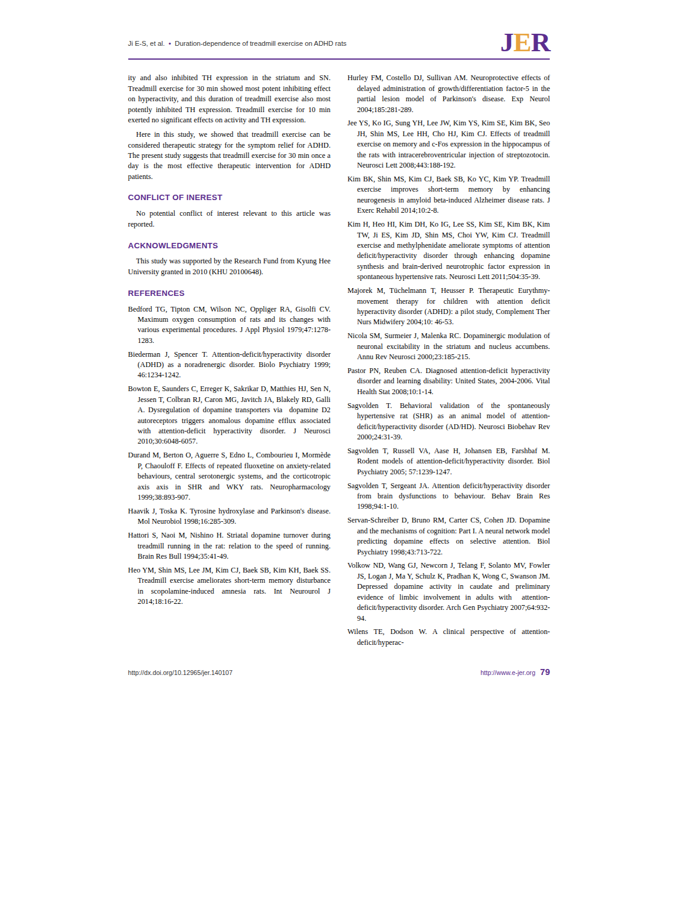Ji E-S, et al. • Duration-dependence of treadmill exercise on ADHD rats
JER
ity and also inhibited TH expression in the striatum and SN. Treadmill exercise for 30 min showed most potent inhibiting effect on hyperactivity, and this duration of treadmill exercise also most potently inhibited TH expression. Treadmill exercise for 10 min exerted no significant effects on activity and TH expression.
Here in this study, we showed that treadmill exercise can be considered therapeutic strategy for the symptom relief for ADHD. The present study suggests that treadmill exercise for 30 min once a day is the most effective therapeutic intervention for ADHD patients.
CONFLICT OF INEREST
No potential conflict of interest relevant to this article was reported.
ACKNOWLEDGMENTS
This study was supported by the Research Fund from Kyung Hee University granted in 2010 (KHU 20100648).
REFERENCES
Bedford TG, Tipton CM, Wilson NC, Oppliger RA, Gisolfi CV. Maximum oxygen consumption of rats and its changes with various experimental procedures. J Appl Physiol 1979;47:1278-1283.
Biederman J, Spencer T. Attention-deficit/hyperactivity disorder (ADHD) as a noradrenergic disorder. Biolo Psychiatry 1999; 46:1234-1242.
Bowton E, Saunders C, Erreger K, Sakrikar D, Matthies HJ, Sen N, Jessen T, Colbran RJ, Caron MG, Javitch JA, Blakely RD, Galli A. Dysregulation of dopamine transporters via dopamine D2 autoreceptors triggers anomalous dopamine efflux associated with attention-deficit hyperactivity disorder. J Neurosci 2010;30:6048-6057.
Durand M, Berton O, Aguerre S, Edno L, Combourieu I, Mormède P, Chaouloff F. Effects of repeated fluoxetine on anxiety-related behaviours, central serotonergic systems, and the corticotropic axis axis in SHR and WKY rats. Neuropharmacology 1999;38:893-907.
Haavik J, Toska K. Tyrosine hydroxylase and Parkinson's disease. Mol Neurobiol 1998;16:285-309.
Hattori S, Naoi M, Nishino H. Striatal dopamine turnover during treadmill running in the rat: relation to the speed of running. Brain Res Bull 1994;35:41-49.
Heo YM, Shin MS, Lee JM, Kim CJ, Baek SB, Kim KH, Baek SS. Treadmill exercise ameliorates short-term memory disturbance in scopolamine-induced amnesia rats. Int Neurourol J 2014;18:16-22.
Hurley FM, Costello DJ, Sullivan AM. Neuroprotective effects of delayed administration of growth/differentiation factor-5 in the partial lesion model of Parkinson's disease. Exp Neurol 2004;185:281-289.
Jee YS, Ko IG, Sung YH, Lee JW, Kim YS, Kim SE, Kim BK, Seo JH, Shin MS, Lee HH, Cho HJ, Kim CJ. Effects of treadmill exercise on memory and c-Fos expression in the hippocampus of the rats with intracerebroventricular injection of streptozotocin. Neurosci Lett 2008;443:188-192.
Kim BK, Shin MS, Kim CJ, Baek SB, Ko YC, Kim YP. Treadmill exercise improves short-term memory by enhancing neurogenesis in amyloid beta-induced Alzheimer disease rats. J Exerc Rehabil 2014;10:2-8.
Kim H, Heo HI, Kim DH, Ko IG, Lee SS, Kim SE, Kim BK, Kim TW, Ji ES, Kim JD, Shin MS, Choi YW, Kim CJ. Treadmill exercise and methylphenidate ameliorate symptoms of attention deficit/hyperactivity disorder through enhancing dopamine synthesis and brain-derived neurotrophic factor expression in spontaneous hypertensive rats. Neurosci Lett 2011;504:35-39.
Majorek M, Tüchelmann T, Heusser P. Therapeutic Eurythmy-movement therapy for children with attention deficit hyperactivity disorder (ADHD): a pilot study, Complement Ther Nurs Midwifery 2004;10: 46-53.
Nicola SM, Surmeier J, Malenka RC. Dopaminergic modulation of neuronal excitability in the striatum and nucleus accumbens. Annu Rev Neurosci 2000;23:185-215.
Pastor PN, Reuben CA. Diagnosed attention-deficit hyperactivity disorder and learning disability: United States, 2004-2006. Vital Health Stat 2008;10:1-14.
Sagvolden T. Behavioral validation of the spontaneously hypertensive rat (SHR) as an animal model of attention-deficit/hyperactivity disorder (AD/HD). Neurosci Biobehav Rev 2000;24:31-39.
Sagvolden T, Russell VA, Aase H, Johansen EB, Farshbaf M. Rodent models of attention-deficit/hyperactivity disorder. Biol Psychiatry 2005; 57:1239-1247.
Sagvolden T, Sergeant JA. Attention deficit/hyperactivity disorder from brain dysfunctions to behaviour. Behav Brain Res 1998;94:1-10.
Servan-Schreiber D, Bruno RM, Carter CS, Cohen JD. Dopamine and the mechanisms of cognition: Part I. A neural network model predicting dopamine effects on selective attention. Biol Psychiatry 1998;43:713-722.
Volkow ND, Wang GJ, Newcorn J, Telang F, Solanto MV, Fowler JS, Logan J, Ma Y, Schulz K, Pradhan K, Wong C, Swanson JM. Depressed dopamine activity in caudate and preliminary evidence of limbic involvement in adults with attention-deficit/hyperactivity disorder. Arch Gen Psychiatry 2007;64:932-94.
Wilens TE, Dodson W. A clinical perspective of attention-deficit/hyperac-
http://dx.doi.org/10.12965/jer.140107
http://www.e-jer.org 79